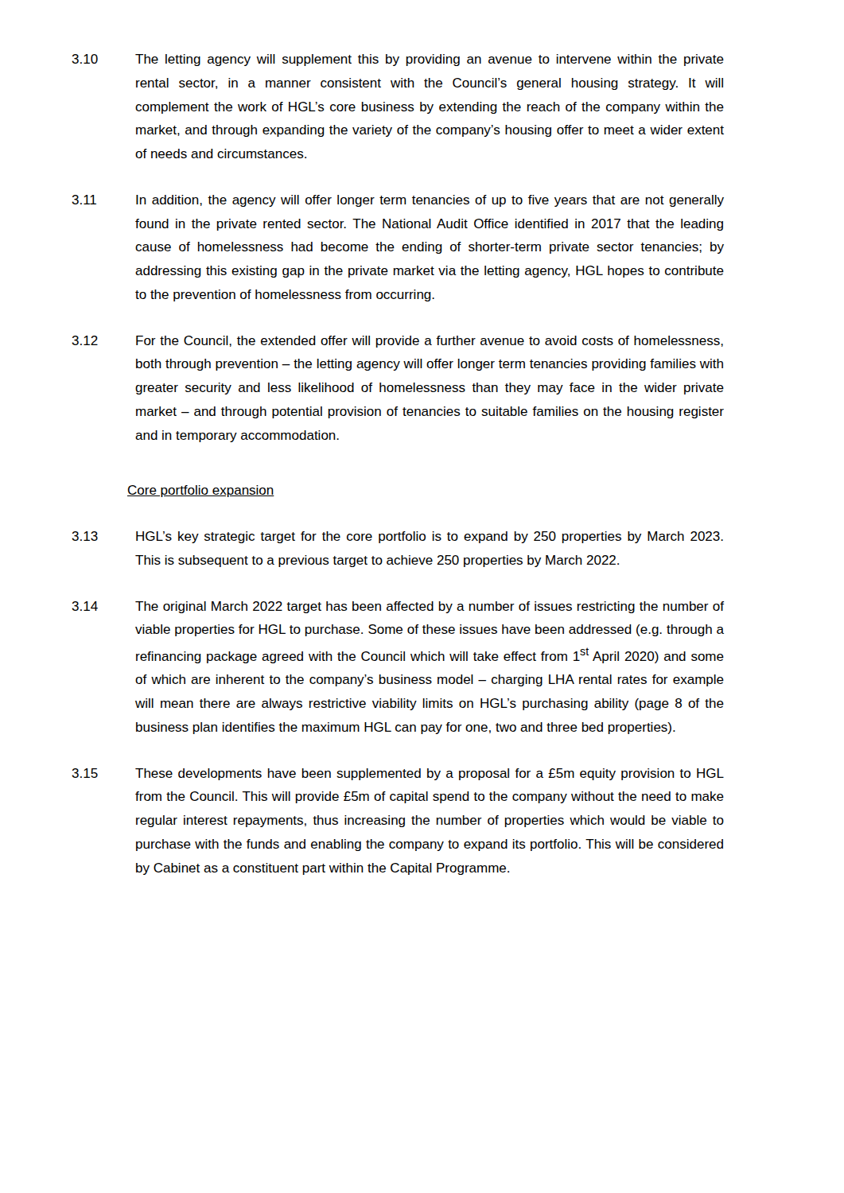3.10
The letting agency will supplement this by providing an avenue to intervene within the private rental sector, in a manner consistent with the Council’s general housing strategy. It will complement the work of HGL’s core business by extending the reach of the company within the market, and through expanding the variety of the company’s housing offer to meet a wider extent of needs and circumstances.
3.11
In addition, the agency will offer longer term tenancies of up to five years that are not generally found in the private rented sector. The National Audit Office identified in 2017 that the leading cause of homelessness had become the ending of shorter-term private sector tenancies; by addressing this existing gap in the private market via the letting agency, HGL hopes to contribute to the prevention of homelessness from occurring.
3.12
For the Council, the extended offer will provide a further avenue to avoid costs of homelessness, both through prevention – the letting agency will offer longer term tenancies providing families with greater security and less likelihood of homelessness than they may face in the wider private market – and through potential provision of tenancies to suitable families on the housing register and in temporary accommodation.
Core portfolio expansion
3.13
HGL’s key strategic target for the core portfolio is to expand by 250 properties by March 2023. This is subsequent to a previous target to achieve 250 properties by March 2022.
3.14
The original March 2022 target has been affected by a number of issues restricting the number of viable properties for HGL to purchase. Some of these issues have been addressed (e.g. through a refinancing package agreed with the Council which will take effect from 1st April 2020) and some of which are inherent to the company’s business model – charging LHA rental rates for example will mean there are always restrictive viability limits on HGL’s purchasing ability (page 8 of the business plan identifies the maximum HGL can pay for one, two and three bed properties).
3.15
These developments have been supplemented by a proposal for a £5m equity provision to HGL from the Council. This will provide £5m of capital spend to the company without the need to make regular interest repayments, thus increasing the number of properties which would be viable to purchase with the funds and enabling the company to expand its portfolio. This will be considered by Cabinet as a constituent part within the Capital Programme.